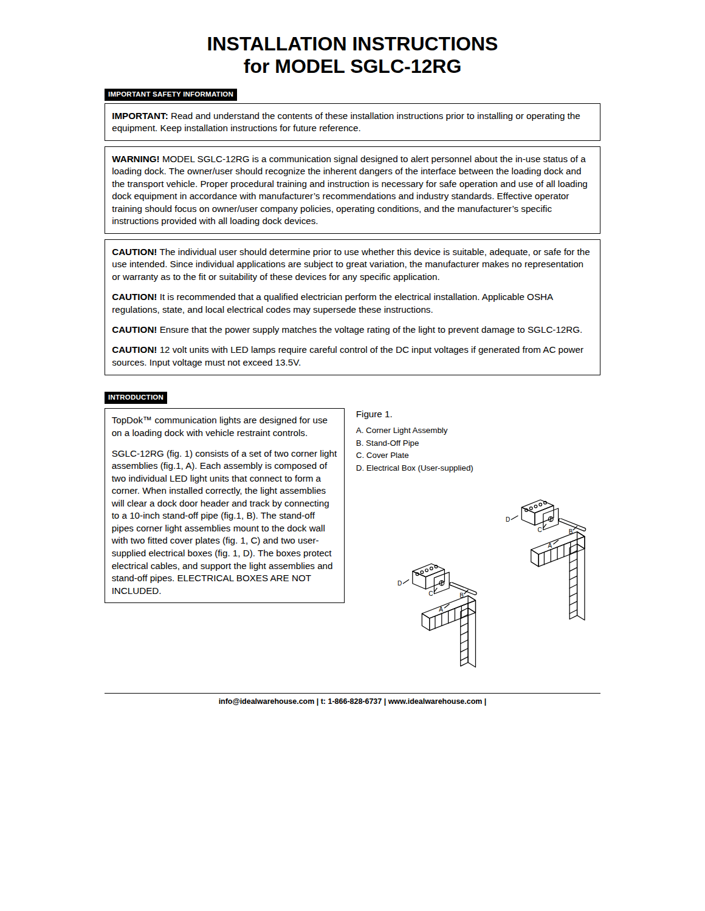INSTALLATION INSTRUCTIONSfor MODEL SGLC-12RG
IMPORTANT SAFETY INFORMATION
IMPORTANT: Read and understand the contents of these installation instructions prior to installing or operating the equipment. Keep installation instructions for future reference.
WARNING! MODEL SGLC-12RG is a communication signal designed to alert personnel about the in-use status of a loading dock. The owner/user should recognize the inherent dangers of the interface between the loading dock and the transport vehicle. Proper procedural training and instruction is necessary for safe operation and use of all loading dock equipment in accordance with manufacturer’s recommendations and industry standards. Effective operator training should focus on owner/user company policies, operating conditions, and the manufacturer’s specific instructions provided with all loading dock devices.
CAUTION! The individual user should determine prior to use whether this device is suitable, adequate, or safe for the use intended. Since individual applications are subject to great variation, the manufacturer makes no representation or warranty as to the fit or suitability of these devices for any specific application.
CAUTION! It is recommended that a qualified electrician perform the electrical installation. Applicable OSHA regulations, state, and local electrical codes may supersede these instructions.
CAUTION! Ensure that the power supply matches the voltage rating of the light to prevent damage to SGLC-12RG.
CAUTION! 12 volt units with LED lamps require careful control of the DC input voltages if generated from AC power sources. Input voltage must not exceed 13.5V.
INTRODUCTION
TopDok™ communication lights are designed for use on a loading dock with vehicle restraint controls.
SGLC-12RG (fig. 1) consists of a set of two corner light assemblies (fig.1, A). Each assembly is composed of two individual LED light units that connect to form a corner. When installed correctly, the light assemblies will clear a dock door header and track by connecting to a 10-inch stand-off pipe (fig.1, B). The stand-off pipes corner light assemblies mount to the dock wall with two fitted cover plates (fig. 1, C) and two user-supplied electrical boxes (fig. 1, D). The boxes protect electrical cables, and support the light assemblies and stand-off pipes. ELECTRICAL BOXES ARE NOT INCLUDED.
Figure 1.
A. Corner Light Assembly
B. Stand-Off Pipe
C. Cover Plate
D. Electrical Box (User-supplied)
D C B A D C B A
info@idealwarehouse.com | t: 1-866-828-6737 | www.idealwarehouse.com |